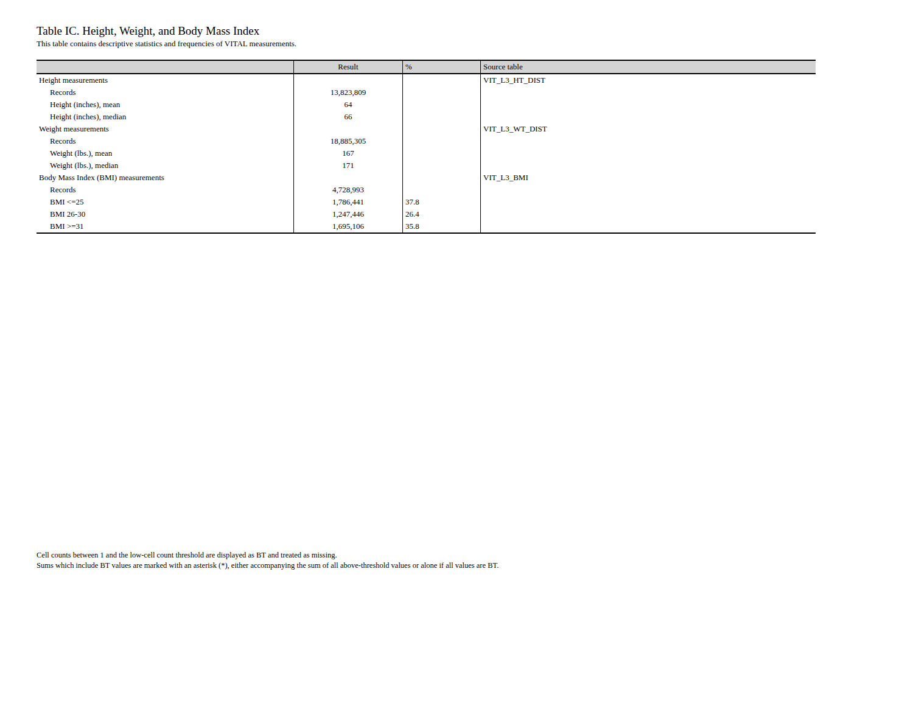Table IC. Height, Weight, and Body Mass Index
This table contains descriptive statistics and frequencies of VITAL measurements.
| | Result | % | Source table |
| --- | --- | --- | --- |
| Height measurements | | | VIT_L3_HT_DIST |
| Records | 13,823,809 | | |
| Height (inches), mean | 64 | | |
| Height (inches), median | 66 | | |
| Weight measurements | | | VIT_L3_WT_DIST |
| Records | 18,885,305 | | |
| Weight (lbs.), mean | 167 | | |
| Weight (lbs.), median | 171 | | |
| Body Mass Index (BMI) measurements | | | VIT_L3_BMI |
| Records | 4,728,993 | | |
| BMI <=25 | 1,786,441 | 37.8 | |
| BMI 26-30 | 1,247,446 | 26.4 | |
| BMI >=31 | 1,695,106 | 35.8 | |
Cell counts between 1 and the low-cell count threshold are displayed as BT and treated as missing.
Sums which include BT values are marked with an asterisk (*), either accompanying the sum of all above-threshold values or alone if all values are BT.